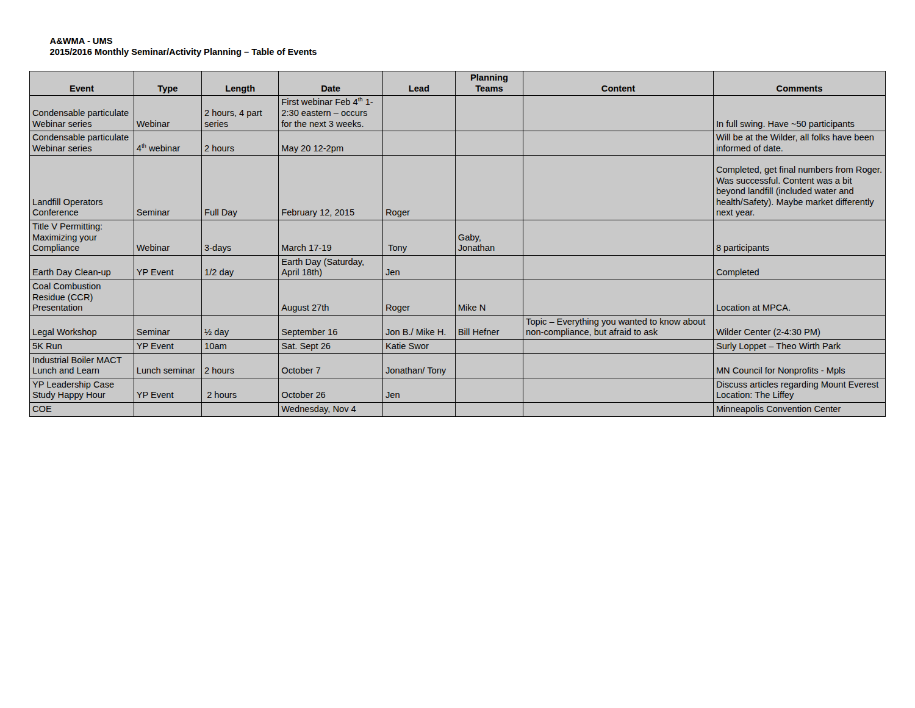A&WMA - UMS
2015/2016 Monthly Seminar/Activity Planning – Table of Events
| Event | Type | Length | Date | Lead | Planning Teams | Content | Comments |
| --- | --- | --- | --- | --- | --- | --- | --- |
| Condensable particulate Webinar series | Webinar | 2 hours, 4 part series | First webinar Feb 4 th 1-2:30 eastern – occurs for the next 3 weeks. | | | | In full swing. Have ~50 participants |
| Condensable particulate Webinar series | 4 th webinar | 2 hours | May 20 12-2pm | | | | Will be at the Wilder, all folks have been informed of date. |
| Landfill Operators Conference | Seminar | Full Day | February 12, 2015 | Roger | | | Completed, get final numbers from Roger. Was successful. Content was a bit beyond landfill (included water and health/Safety). Maybe market differently next year. |
| Title V Permitting: Maximizing your Compliance | Webinar | 3-days | March 17-19 | Tony | Gaby, Jonathan | | 8 participants |
| Earth Day Clean-up | YP Event | 1/2 day | Earth Day (Saturday, April 18th) | Jen | | | Completed |
| Coal Combustion Residue (CCR) Presentation | | | August 27th | Roger | Mike N | | Location at MPCA. |
| Legal Workshop | Seminar | ½ day | September 16 | Jon B./ Mike H. | Bill Hefner | Topic – Everything you wanted to know about non-compliance, but afraid to ask | Wilder Center (2-4:30 PM) |
| 5K Run | YP Event | 10am | Sat. Sept 26 | Katie Swor | | | Surly Loppet – Theo Wirth Park |
| Industrial Boiler MACT Lunch and Learn | Lunch seminar | 2 hours | October 7 | Jonathan/ Tony | | | MN Council for Nonprofits - Mpls |
| YP Leadership Case Study Happy Hour | YP Event | 2 hours | October 26 | Jen | | | Discuss articles regarding Mount Everest Location: The Liffey |
| COE | | | Wednesday, Nov 4 | | | | Minneapolis Convention Center |